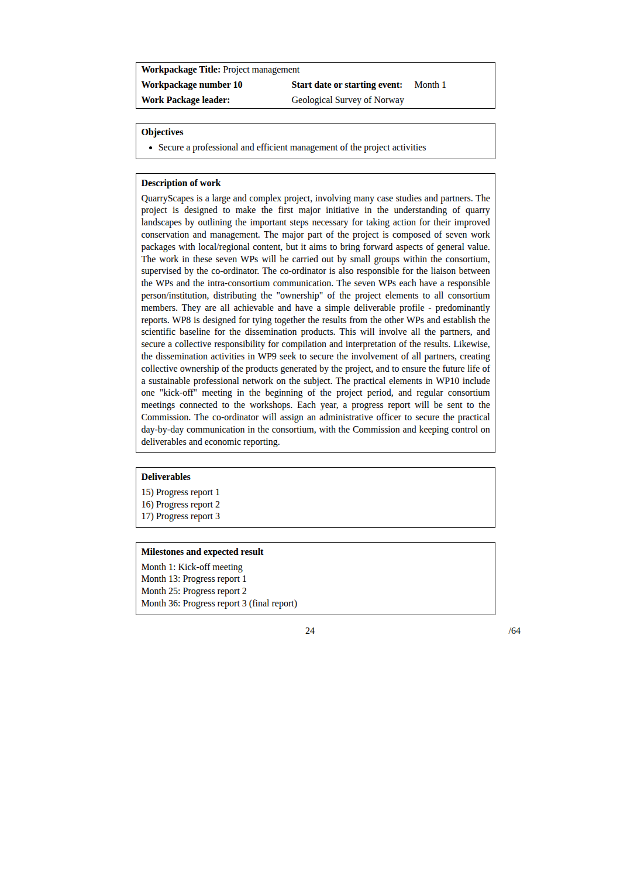| Workpackage Title: Project management |
| Workpackage number 10 | Start date or starting event: Month 1 |
| Work Package leader: | Geological Survey of Norway |
| Objectives Secure a professional and efficient management of the project activities |
| Description of work QuarryScapes is a large and complex project, involving many case studies and partners. The project is designed to make the first major initiative in the understanding of quarry landscapes by outlining the important steps necessary for taking action for their improved conservation and management. The major part of the project is composed of seven work packages with local/regional content, but it aims to bring forward aspects of general value. The work in these seven WPs will be carried out by small groups within the consortium, supervised by the co-ordinator. The co-ordinator is also responsible for the liaison between the WPs and the intra-consortium communication. The seven WPs each have a responsible person/institution, distributing the "ownership" of the project elements to all consortium members. They are all achievable and have a simple deliverable profile - predominantly reports. WP8 is designed for tying together the results from the other WPs and establish the scientific baseline for the dissemination products. This will involve all the partners, and secure a collective responsibility for compilation and interpretation of the results. Likewise, the dissemination activities in WP9 seek to secure the involvement of all partners, creating collective ownership of the products generated by the project, and to ensure the future life of a sustainable professional network on the subject. The practical elements in WP10 include one "kick-off" meeting in the beginning of the project period, and regular consortium meetings connected to the workshops. Each year, a progress report will be sent to the Commission. The co-ordinator will assign an administrative officer to secure the practical day-by-day communication in the consortium, with the Commission and keeping control on deliverables and economic reporting. |
| Deliverables 15) Progress report 1 16) Progress report 2 17) Progress report 3 |
| Milestones and expected result Month 1: Kick-off meeting Month 13: Progress report 1 Month 25: Progress report 2 Month 36: Progress report 3 (final report) |
24 /64